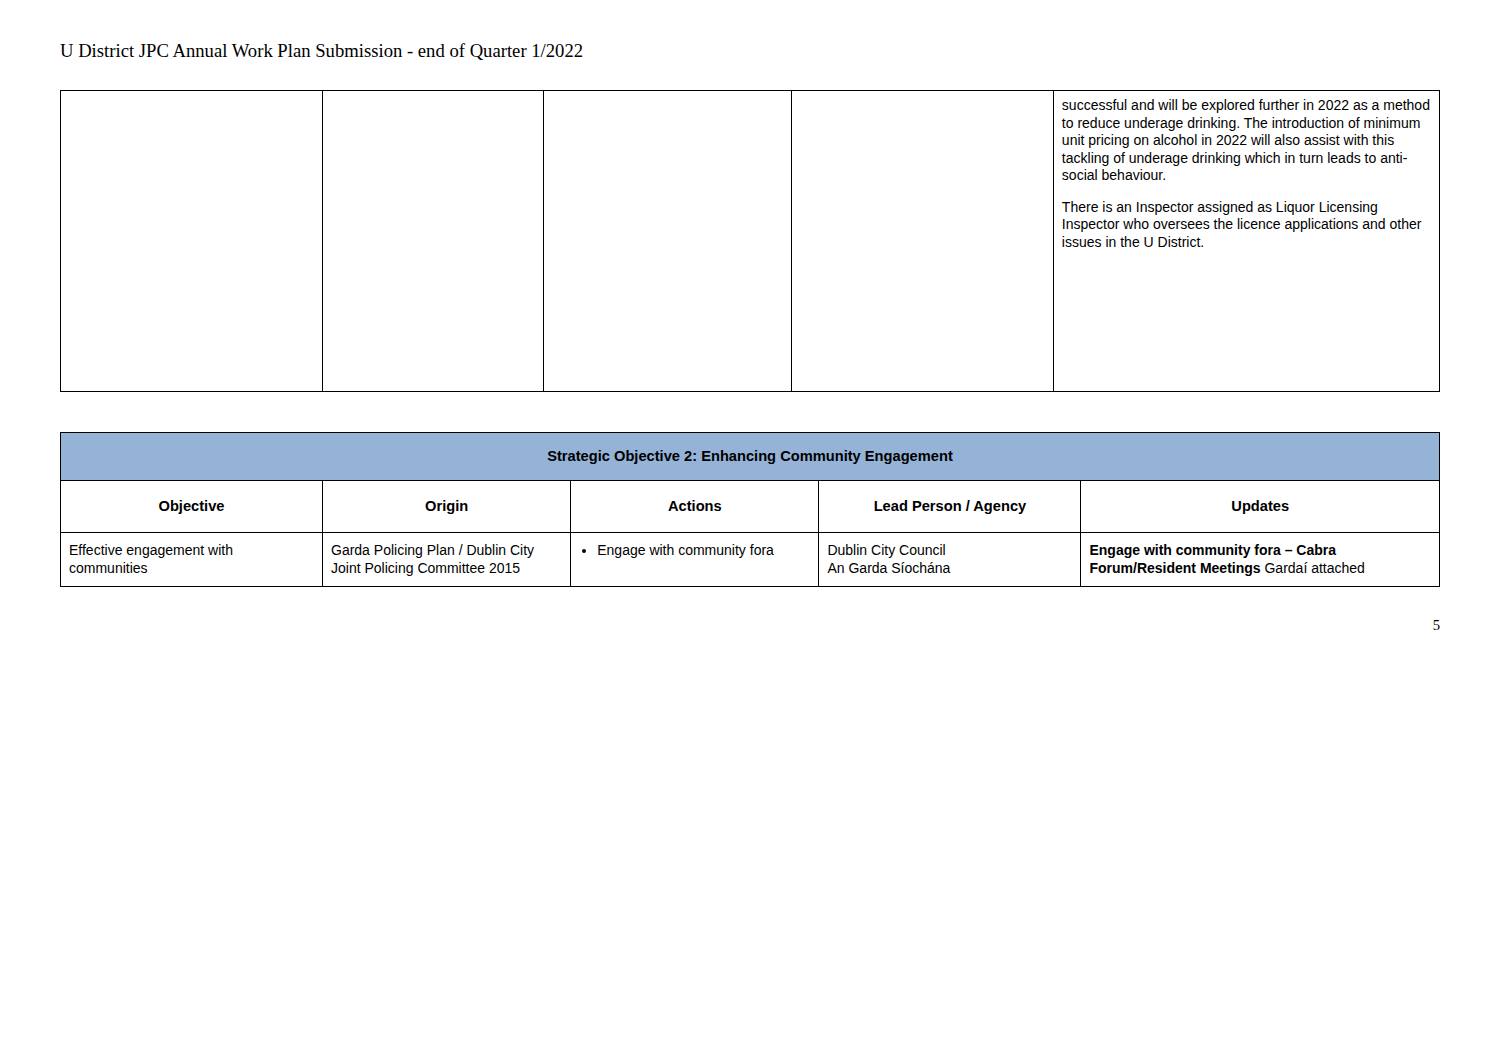U District JPC Annual Work Plan Submission - end of Quarter 1/2022
| | | | | successful and will be explored further in 2022 as a method to reduce underage drinking. The introduction of minimum unit pricing on alcohol in 2022 will also assist with this tackling of underage drinking which in turn leads to anti-social behaviour. There is an Inspector assigned as Liquor Licensing Inspector who oversees the licence applications and other issues in the U District. |
| Strategic Objective 2: Enhancing Community Engagement |
| Objective | Origin | Actions | Lead Person / Agency | Updates |
| Effective engagement with communities | Garda Policing Plan / Dublin City Joint Policing Committee 2015 | Engage with community fora | Dublin City Council An Garda Síochána | Engage with community fora – Cabra Forum/Resident Meetings Gardaí attached |
5